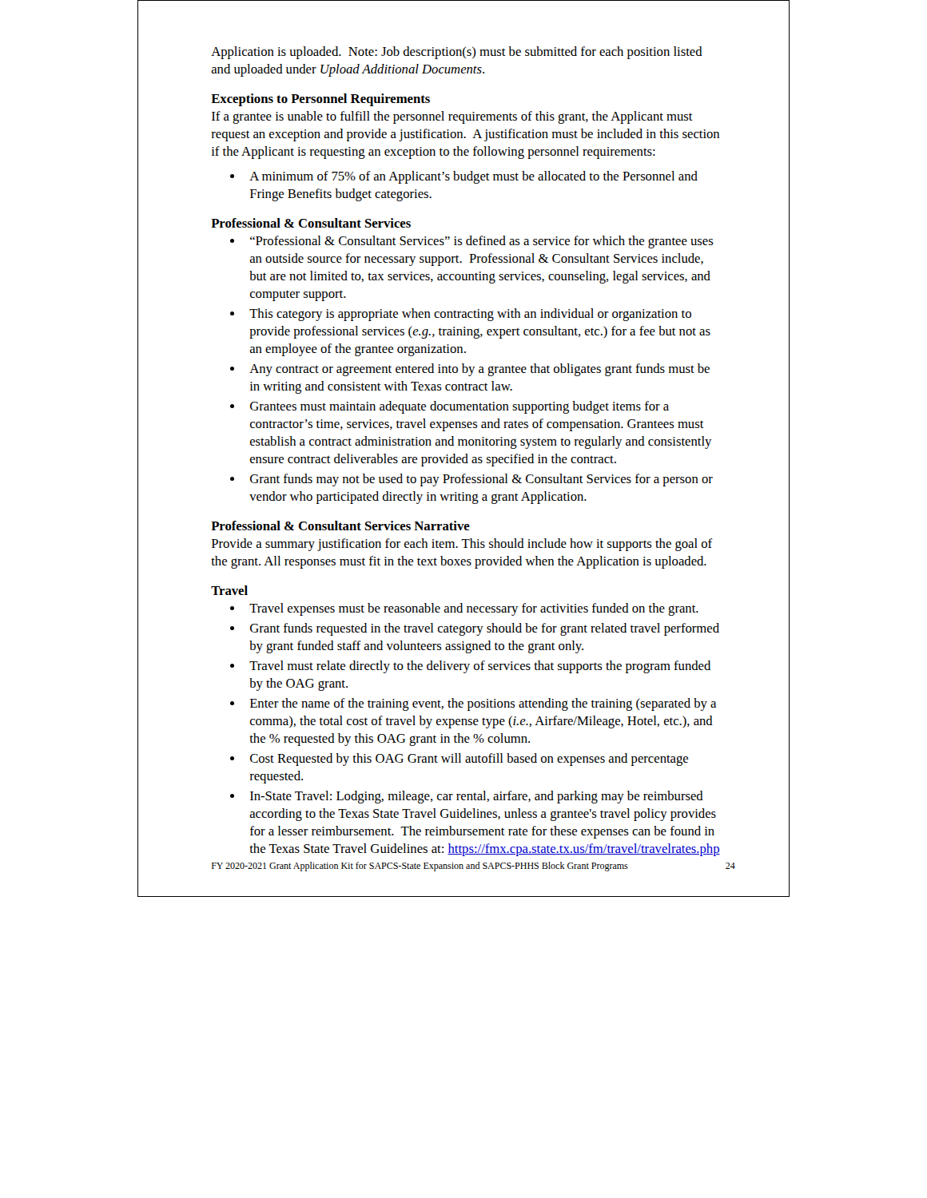Application is uploaded. Note: Job description(s) must be submitted for each position listed and uploaded under Upload Additional Documents.
Exceptions to Personnel Requirements
If a grantee is unable to fulfill the personnel requirements of this grant, the Applicant must request an exception and provide a justification. A justification must be included in this section if the Applicant is requesting an exception to the following personnel requirements:
A minimum of 75% of an Applicant’s budget must be allocated to the Personnel and Fringe Benefits budget categories.
Professional & Consultant Services
“Professional & Consultant Services” is defined as a service for which the grantee uses an outside source for necessary support. Professional & Consultant Services include, but are not limited to, tax services, accounting services, counseling, legal services, and computer support.
This category is appropriate when contracting with an individual or organization to provide professional services (e.g., training, expert consultant, etc.) for a fee but not as an employee of the grantee organization.
Any contract or agreement entered into by a grantee that obligates grant funds must be in writing and consistent with Texas contract law.
Grantees must maintain adequate documentation supporting budget items for a contractor’s time, services, travel expenses and rates of compensation. Grantees must establish a contract administration and monitoring system to regularly and consistently ensure contract deliverables are provided as specified in the contract.
Grant funds may not be used to pay Professional & Consultant Services for a person or vendor who participated directly in writing a grant Application.
Professional & Consultant Services Narrative
Provide a summary justification for each item. This should include how it supports the goal of the grant. All responses must fit in the text boxes provided when the Application is uploaded.
Travel
Travel expenses must be reasonable and necessary for activities funded on the grant.
Grant funds requested in the travel category should be for grant related travel performed by grant funded staff and volunteers assigned to the grant only.
Travel must relate directly to the delivery of services that supports the program funded by the OAG grant.
Enter the name of the training event, the positions attending the training (separated by a comma), the total cost of travel by expense type (i.e., Airfare/Mileage, Hotel, etc.), and the % requested by this OAG grant in the % column.
Cost Requested by this OAG Grant will autofill based on expenses and percentage requested.
In-State Travel: Lodging, mileage, car rental, airfare, and parking may be reimbursed according to the Texas State Travel Guidelines, unless a grantee's travel policy provides for a lesser reimbursement. The reimbursement rate for these expenses can be found in the Texas State Travel Guidelines at: https://fmx.cpa.state.tx.us/fm/travel/travelrates.php
FY 2020-2021 Grant Application Kit for SAPCS-State Expansion and SAPCS-PHHS Block Grant Programs 24